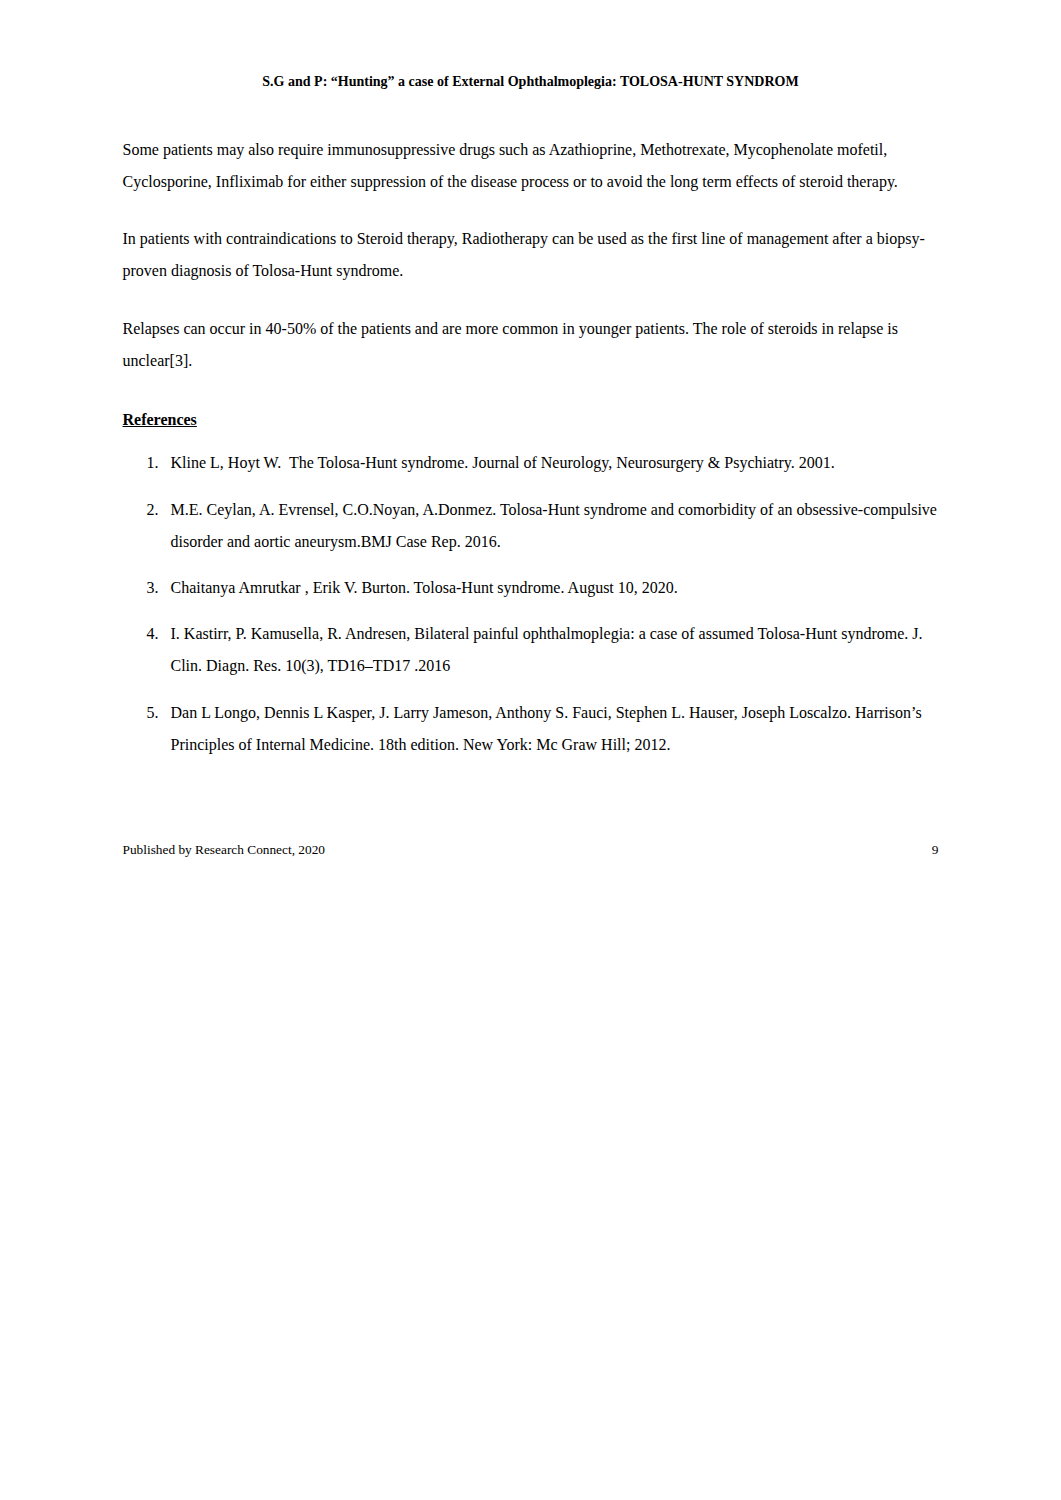S.G and P: “Hunting” a case of External Ophthalmoplegia: TOLOSA-HUNT SYNDROM
Some patients may also require immunosuppressive drugs such as Azathioprine, Methotrexate, Mycophenolate mofetil, Cyclosporine, Infliximab for either suppression of the disease process or to avoid the long term effects of steroid therapy.
In patients with contraindications to Steroid therapy, Radiotherapy can be used as the first line of management after a biopsy-proven diagnosis of Tolosa-Hunt syndrome.
Relapses can occur in 40-50% of the patients and are more common in younger patients. The role of steroids in relapse is unclear[3].
References
Kline L, Hoyt W. The Tolosa-Hunt syndrome. Journal of Neurology, Neurosurgery & Psychiatry. 2001.
M.E. Ceylan, A. Evrensel, C.O.Noyan, A.Donmez. Tolosa-Hunt syndrome and comorbidity of an obsessive-compulsive disorder and aortic aneurysm.BMJ Case Rep. 2016.
Chaitanya Amrutkar , Erik V. Burton. Tolosa-Hunt syndrome. August 10, 2020.
I. Kastirr, P. Kamusella, R. Andresen, Bilateral painful ophthalmoplegia: a case of assumed Tolosa-Hunt syndrome. J. Clin. Diagn. Res. 10(3), TD16–TD17 .2016
Dan L Longo, Dennis L Kasper, J. Larry Jameson, Anthony S. Fauci, Stephen L. Hauser, Joseph Loscalzo. Harrison’s Principles of Internal Medicine. 18th edition. New York: Mc Graw Hill; 2012.
Published by Research Connect, 2020 9